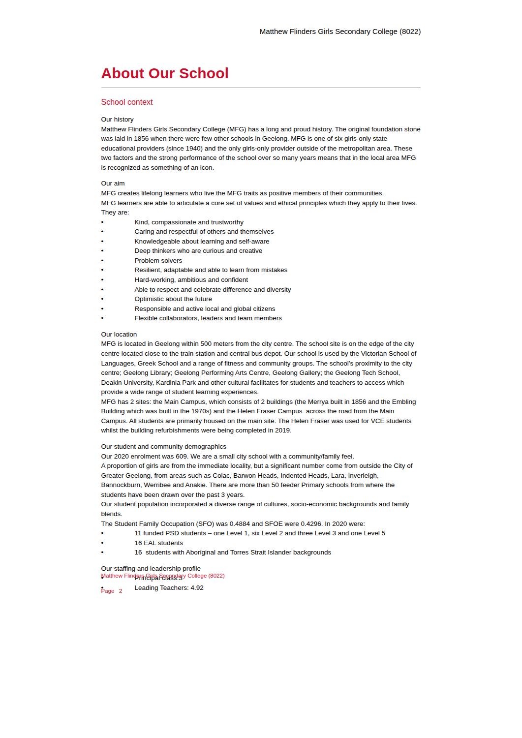Matthew Flinders Girls Secondary College (8022)
About Our School
School context
Our history
Matthew Flinders Girls Secondary College (MFG) has a long and proud history. The original foundation stone was laid in 1856 when there were few other schools in Geelong. MFG is one of six girls-only state educational providers (since 1940) and the only girls-only provider outside of the metropolitan area. These two factors and the strong performance of the school over so many years means that in the local area MFG is recognized as something of an icon.
Our aim
MFG creates lifelong learners who live the MFG traits as positive members of their communities.
MFG learners are able to articulate a core set of values and ethical principles which they apply to their lives.
They are:
Kind, compassionate and trustworthy
Caring and respectful of others and themselves
Knowledgeable about learning and self-aware
Deep thinkers who are curious and creative
Problem solvers
Resilient, adaptable and able to learn from mistakes
Hard-working, ambitious and confident
Able to respect and celebrate difference and diversity
Optimistic about the future
Responsible and active local and global citizens
Flexible collaborators, leaders and team members
Our location
MFG is located in Geelong within 500 meters from the city centre. The school site is on the edge of the city centre located close to the train station and central bus depot. Our school is used by the Victorian School of Languages, Greek School and a range of fitness and community groups. The school’s proximity to the city centre; Geelong Library; Geelong Performing Arts Centre, Geelong Gallery; the Geelong Tech School, Deakin University, Kardinia Park and other cultural facilitates for students and teachers to access which provide a wide range of student learning experiences.
MFG has 2 sites: the Main Campus, which consists of 2 buildings (the Merrya built in 1856 and the Embling Building which was built in the 1970s) and the Helen Fraser Campus across the road from the Main Campus. All students are primarily housed on the main site. The Helen Fraser was used for VCE students whilst the building refurbishments were being completed in 2019.
Our student and community demographics
Our 2020 enrolment was 609. We are a small city school with a community/family feel.
A proportion of girls are from the immediate locality, but a significant number come from outside the City of Greater Geelong, from areas such as Colac, Barwon Heads, Indented Heads, Lara, Inverleigh, Bannockburn, Werribee and Anakie. There are more than 50 feeder Primary schools from where the students have been drawn over the past 3 years.
Our student population incorporated a diverse range of cultures, socio-economic backgrounds and family blends.
The Student Family Occupation (SFO) was 0.4884 and SFOE were 0.4296. In 2020 were:
11 funded PSD students – one Level 1, six Level 2 and three Level 3 and one Level 5
16 EAL students
16 students with Aboriginal and Torres Strait Islander backgrounds
Our staffing and leadership profile
Principal class:3
Leading Teachers: 4.92
Matthew Flinders Girls Secondary College (8022)
Page 2